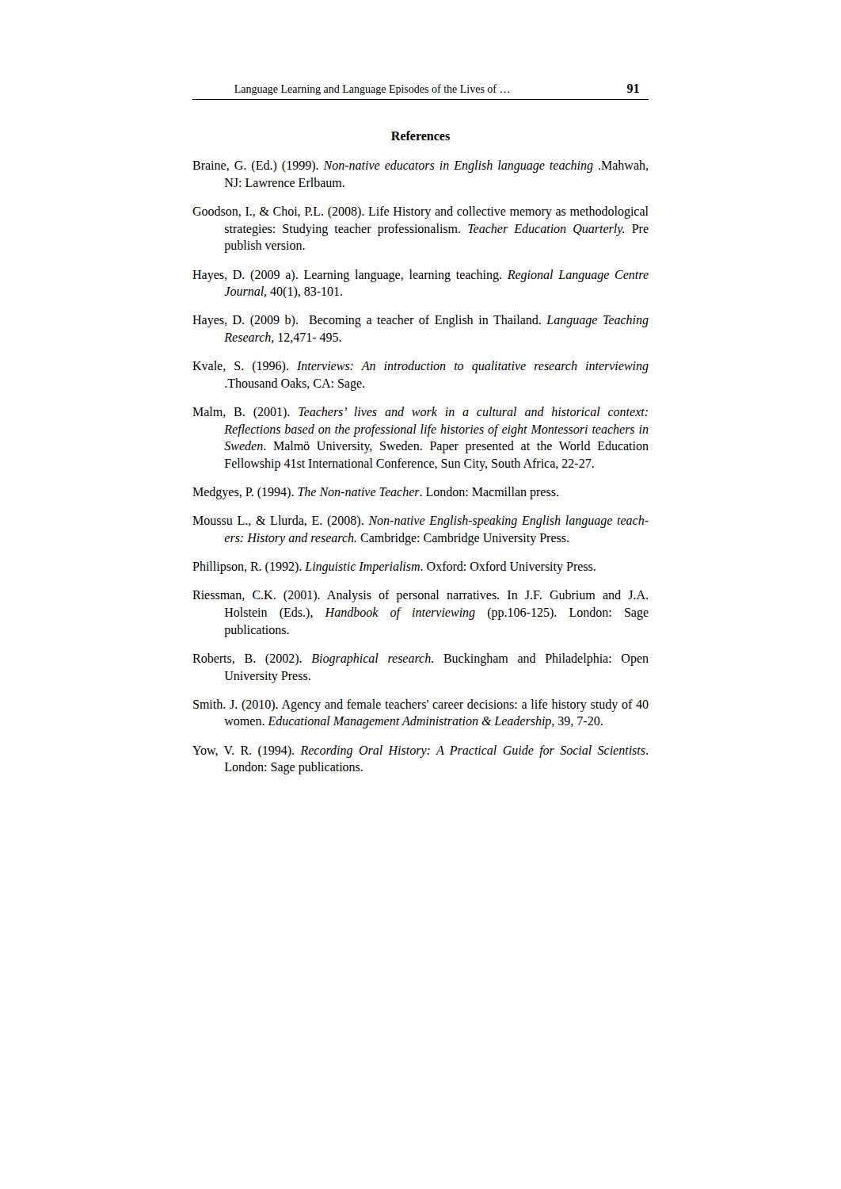Language Learning and Language Episodes of the Lives of …
91
References
Braine, G. (Ed.) (1999). Non-native educators in English language teaching .Mahwah, NJ: Lawrence Erlbaum.
Goodson, I., & Choi, P.L. (2008). Life History and collective memory as methodological strategies: Studying teacher professionalism. Teacher Education Quarterly. Pre publish version.
Hayes, D. (2009 a). Learning language, learning teaching. Regional Language Centre Journal, 40(1), 83-101.
Hayes, D. (2009 b). Becoming a teacher of English in Thailand. Language Teaching Research, 12,471- 495.
Kvale, S. (1996). Interviews: An introduction to qualitative research interviewing .Thousand Oaks, CA: Sage.
Malm, B. (2001). Teachers’ lives and work in a cultural and historical context: Reflections based on the professional life histories of eight Montessori teachers in Sweden. Malmö University, Sweden. Paper presented at the World Education Fellowship 41st International Conference, Sun City, South Africa, 22-27.
Medgyes, P. (1994). The Non-native Teacher. London: Macmillan press.
Moussu L., & Llurda, E. (2008). Non-native English-speaking English language teachers: History and research. Cambridge: Cambridge University Press.
Phillipson, R. (1992). Linguistic Imperialism. Oxford: Oxford University Press.
Riessman, C.K. (2001). Analysis of personal narratives. In J.F. Gubrium and J.A. Holstein (Eds.), Handbook of interviewing (pp.106-125). London: Sage publications.
Roberts, B. (2002). Biographical research. Buckingham and Philadelphia: Open University Press.
Smith. J. (2010). Agency and female teachers' career decisions: a life history study of 40 women. Educational Management Administration & Leadership, 39, 7-20.
Yow, V. R. (1994). Recording Oral History: A Practical Guide for Social Scientists. London: Sage publications.